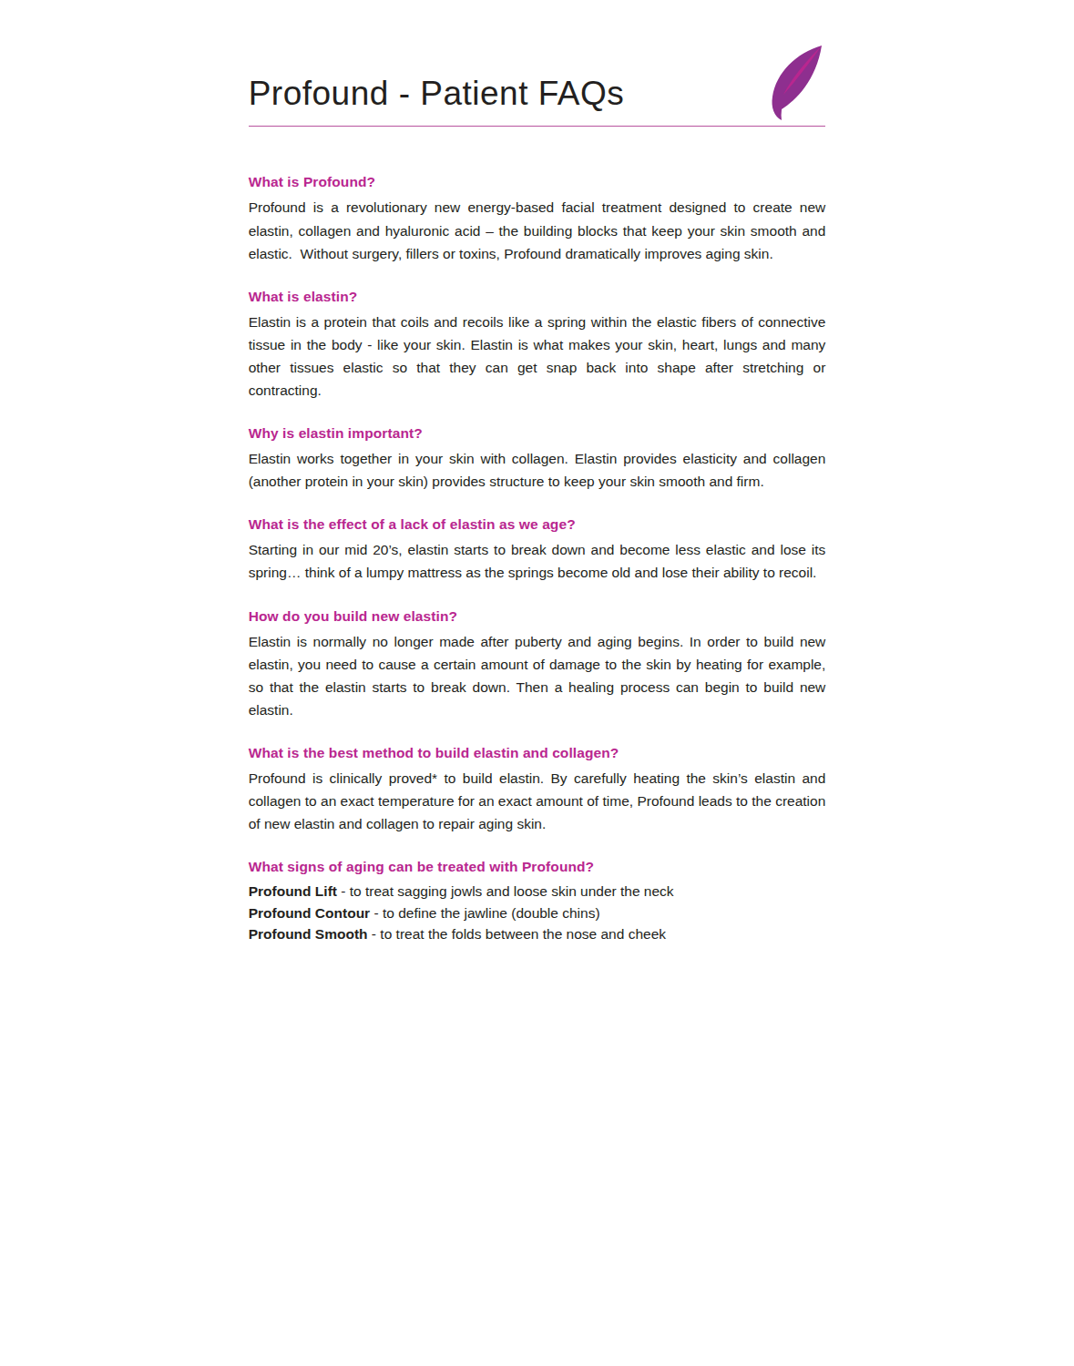Profound - Patient FAQs
What is Profound?
Profound is a revolutionary new energy-based facial treatment designed to create new elastin, collagen and hyaluronic acid – the building blocks that keep your skin smooth and elastic. Without surgery, fillers or toxins, Profound dramatically improves aging skin.
What is elastin?
Elastin is a protein that coils and recoils like a spring within the elastic fibers of connective tissue in the body - like your skin. Elastin is what makes your skin, heart, lungs and many other tissues elastic so that they can get snap back into shape after stretching or contracting.
Why is elastin important?
Elastin works together in your skin with collagen. Elastin provides elasticity and collagen (another protein in your skin) provides structure to keep your skin smooth and firm.
What is the effect of a lack of elastin as we age?
Starting in our mid 20’s, elastin starts to break down and become less elastic and lose its spring… think of a lumpy mattress as the springs become old and lose their ability to recoil.
How do you build new elastin?
Elastin is normally no longer made after puberty and aging begins. In order to build new elastin, you need to cause a certain amount of damage to the skin by heating for example, so that the elastin starts to break down. Then a healing process can begin to build new elastin.
What is the best method to build elastin and collagen?
Profound is clinically proved* to build elastin. By carefully heating the skin’s elastin and collagen to an exact temperature for an exact amount of time, Profound leads to the creation of new elastin and collagen to repair aging skin.
What signs of aging can be treated with Profound?
Profound Lift - to treat sagging jowls and loose skin under the neck
Profound Contour - to define the jawline (double chins)
Profound Smooth - to treat the folds between the nose and cheek